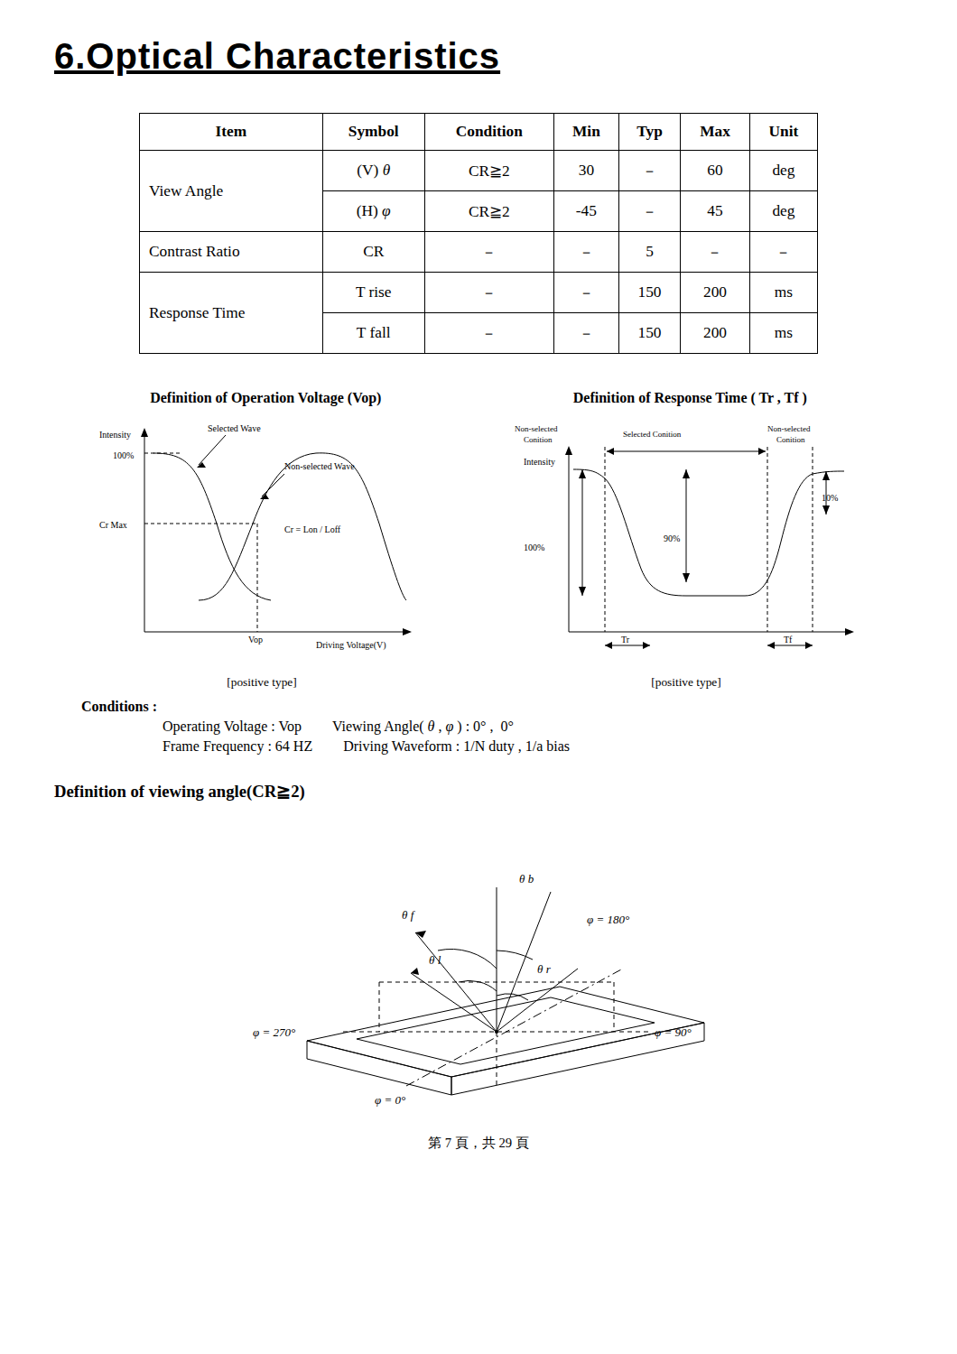6.Optical Characteristics
| Item | Symbol | Condition | Min | Typ | Max | Unit |
| --- | --- | --- | --- | --- | --- | --- |
| View Angle | (V) θ | CR≧2 | 30 | － | 60 | deg |
| (H) φ | CR≧2 | -45 | － | 45 | deg |
| Contrast Ratio | CR | － | － | 5 | － | － |
| Response Time | T rise | － | － | 150 | 200 | ms |
| T fall | － | － | 150 | 200 | ms |
Definition of Operation Voltage (Vop)
Definition of Response Time ( Tr , Tf )
Intensity 100% Cr Max Driving Voltage(V) Vop Selected Wave Non-selected Wave Cr = Lon / Loff
[positive type]
Non-selected Conition Selected Conition Non-selected Conition Intensity 100% 90% 10% Tr Tf
[positive type]
Conditions :
Operating Voltage : Vop Viewing Angle( θ , φ ) : 0° , 0°
Frame Frequency : 64 HZ Driving Waveform : 1/N duty , 1/a bias
Definition of viewing angle(CR≧2)
θ b θ f θ l θ r φ = 180° φ = 90° φ = 270° φ = 0°
第 7 頁，共 29 頁